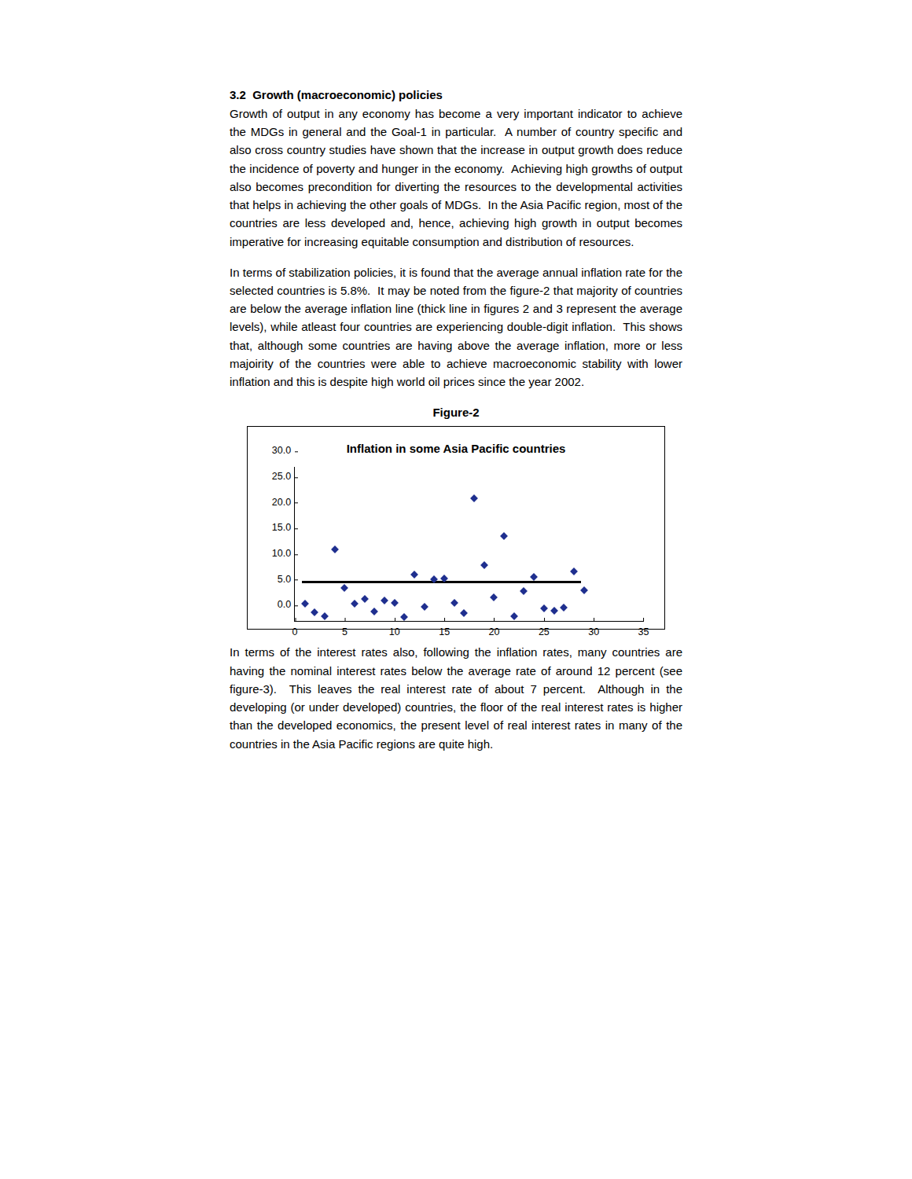3.2 Growth (macroeconomic) policies
Growth of output in any economy has become a very important indicator to achieve the MDGs in general and the Goal-1 in particular. A number of country specific and also cross country studies have shown that the increase in output growth does reduce the incidence of poverty and hunger in the economy. Achieving high growths of output also becomes precondition for diverting the resources to the developmental activities that helps in achieving the other goals of MDGs. In the Asia Pacific region, most of the countries are less developed and, hence, achieving high growth in output becomes imperative for increasing equitable consumption and distribution of resources.
In terms of stabilization policies, it is found that the average annual inflation rate for the selected countries is 5.8%. It may be noted from the figure-2 that majority of countries are below the average inflation line (thick line in figures 2 and 3 represent the average levels), while atleast four countries are experiencing double-digit inflation. This shows that, although some countries are having above the average inflation, more or less majoirity of the countries were able to achieve macroeconomic stability with lower inflation and this is despite high world oil prices since the year 2002.
Figure-2
Inflation in some Asia Pacific countries
30.0 25.0 20.0 15.0 10.0 5.0 0.0 0 5 10 15 20 25 30 35
In terms of the interest rates also, following the inflation rates, many countries are having the nominal interest rates below the average rate of around 12 percent (see figure-3). This leaves the real interest rate of about 7 percent. Although in the developing (or under developed) countries, the floor of the real interest rates is higher than the developed economics, the present level of real interest rates in many of the countries in the Asia Pacific regions are quite high.